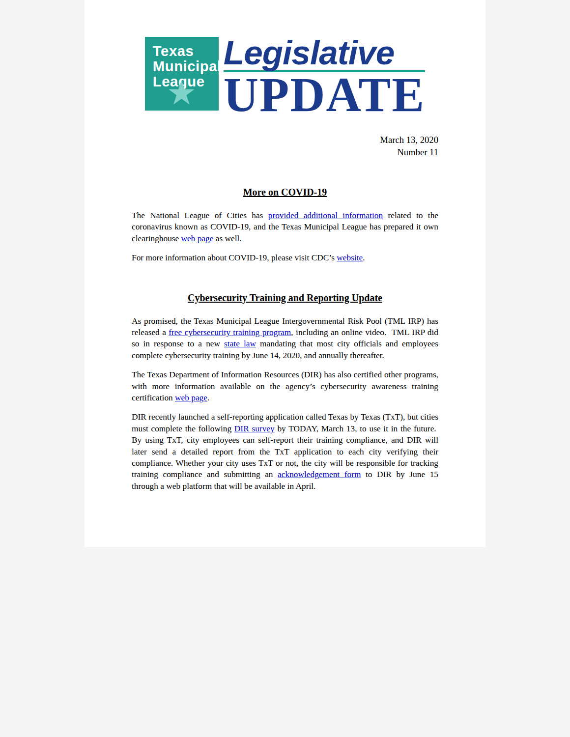Texas
Municipal
League ★
Legislative
UPDATE
March 13, 2020
Number 11
More on COVID-19
The National League of Cities has provided additional information related to the coronavirus known as COVID-19, and the Texas Municipal League has prepared it own clearinghouse web page as well.
For more information about COVID-19, please visit CDC’s website.
Cybersecurity Training and Reporting Update
As promised, the Texas Municipal League Intergovernmental Risk Pool (TML IRP) has released a free cybersecurity training program, including an online video. TML IRP did so in response to a new state law mandating that most city officials and employees complete cybersecurity training by June 14, 2020, and annually thereafter.
The Texas Department of Information Resources (DIR) has also certified other programs, with more information available on the agency’s cybersecurity awareness training certification web page.
DIR recently launched a self-reporting application called Texas by Texas (TxT), but cities must complete the following DIR survey by TODAY, March 13, to use it in the future. By using TxT, city employees can self-report their training compliance, and DIR will later send a detailed report from the TxT application to each city verifying their compliance. Whether your city uses TxT or not, the city will be responsible for tracking training compliance and submitting an acknowledgement form to DIR by June 15 through a web platform that will be available in April.